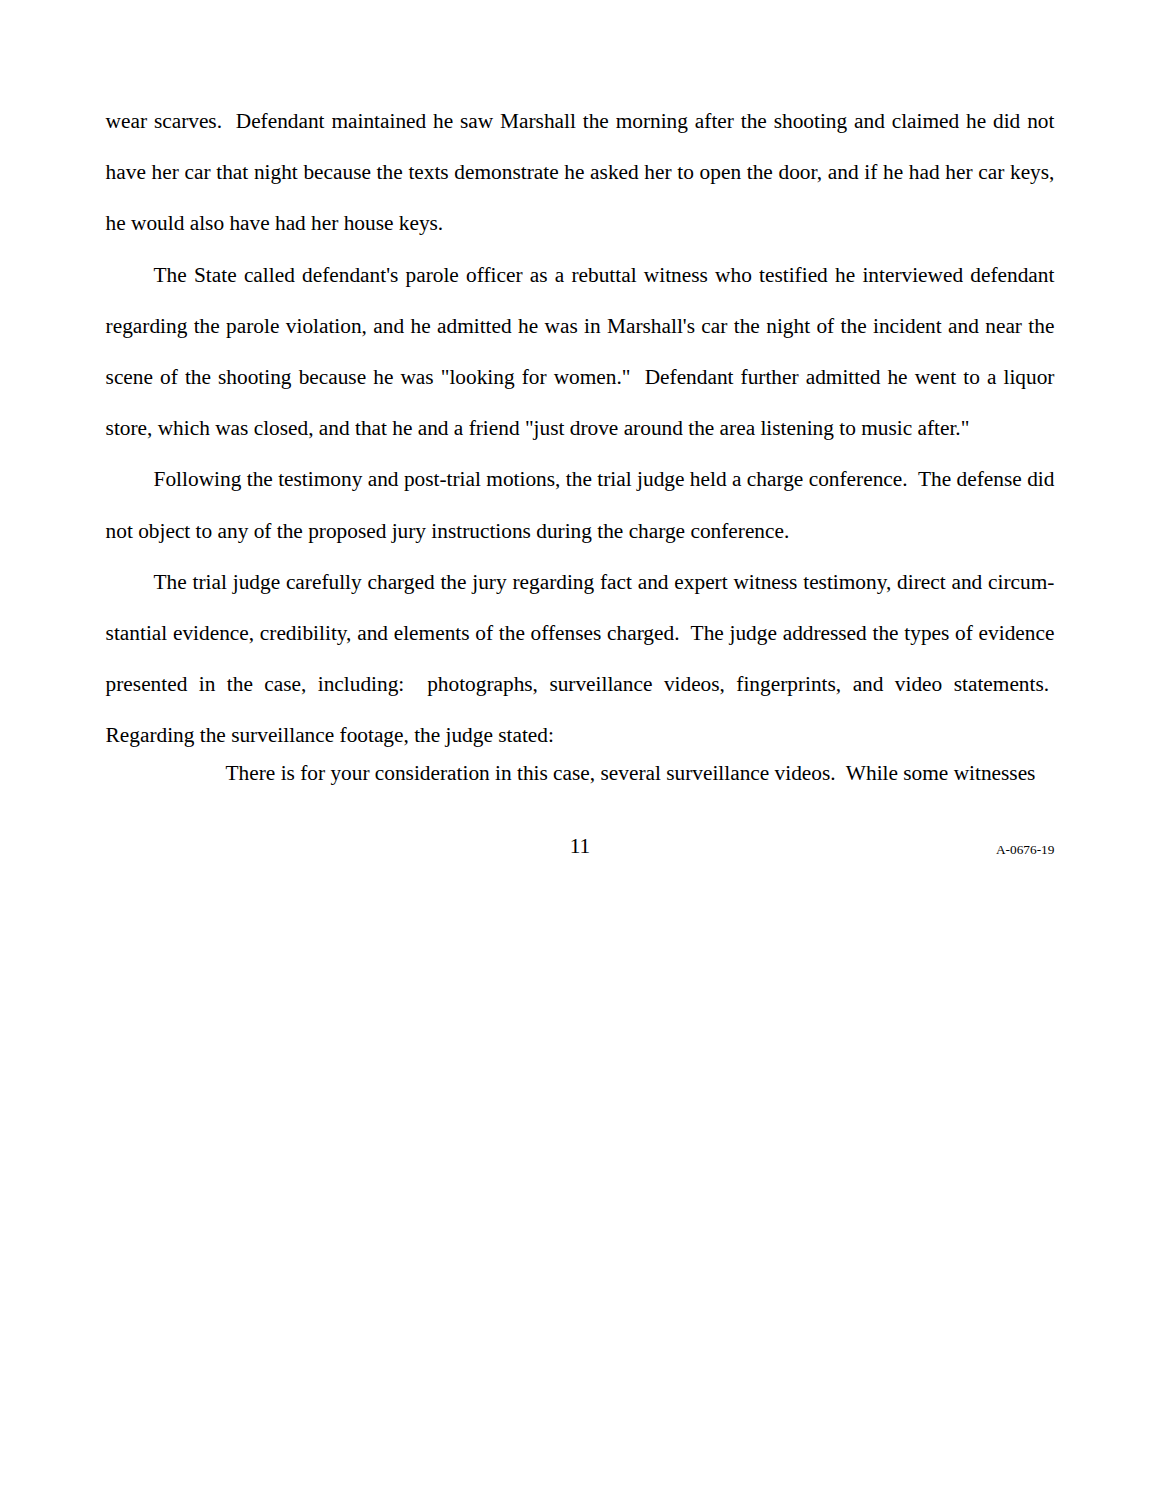wear scarves. Defendant maintained he saw Marshall the morning after the shooting and claimed he did not have her car that night because the texts demonstrate he asked her to open the door, and if he had her car keys, he would also have had her house keys.
The State called defendant's parole officer as a rebuttal witness who testified he interviewed defendant regarding the parole violation, and he admitted he was in Marshall's car the night of the incident and near the scene of the shooting because he was "looking for women." Defendant further admitted he went to a liquor store, which was closed, and that he and a friend "just drove around the area listening to music after."
Following the testimony and post-trial motions, the trial judge held a charge conference. The defense did not object to any of the proposed jury instructions during the charge conference.
The trial judge carefully charged the jury regarding fact and expert witness testimony, direct and circumstantial evidence, credibility, and elements of the offenses charged. The judge addressed the types of evidence presented in the case, including: photographs, surveillance videos, fingerprints, and video statements. Regarding the surveillance footage, the judge stated:
There is for your consideration in this case, several surveillance videos. While some witnesses
11
A-0676-19